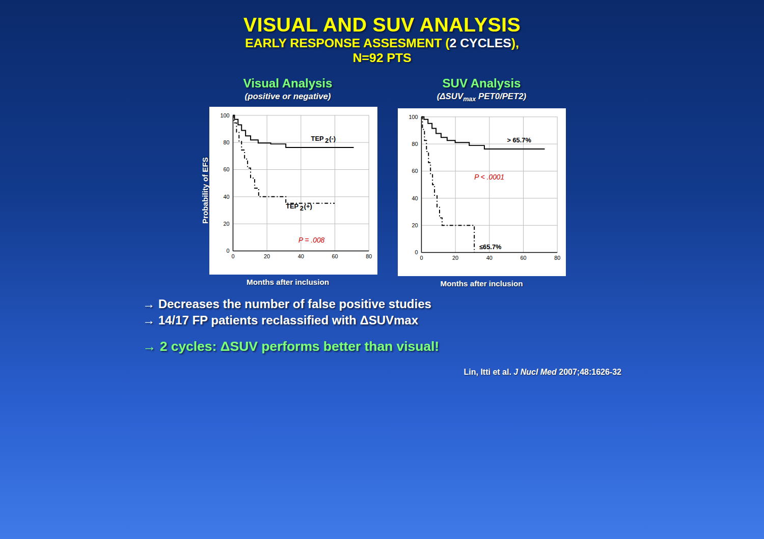VISUAL AND SUV ANALYSIS
EARLY RESPONSE ASSESMENT (2 CYCLES),
N=92 PTS
Visual Analysis
(positive or negative)
Probability of EFS
0 20 40 60 80 100 0 20 40 60 80 TEP 2 (-) TEP 2 (+) P = .008
Months after inclusion
SUV Analysis
(ΔSUVmax PET0/PET2)
0 20 40 60 80 100 0 20 40 60 80 > 65.7% ≤65.7% P < .0001
Months after inclusion
→ Decreases the number of false positive studies
→ 14/17 FP patients reclassified with ΔSUVmax
→ 2 cycles: ΔSUV performs better than visual!
Lin, Itti et al. J Nucl Med 2007;48:1626-32